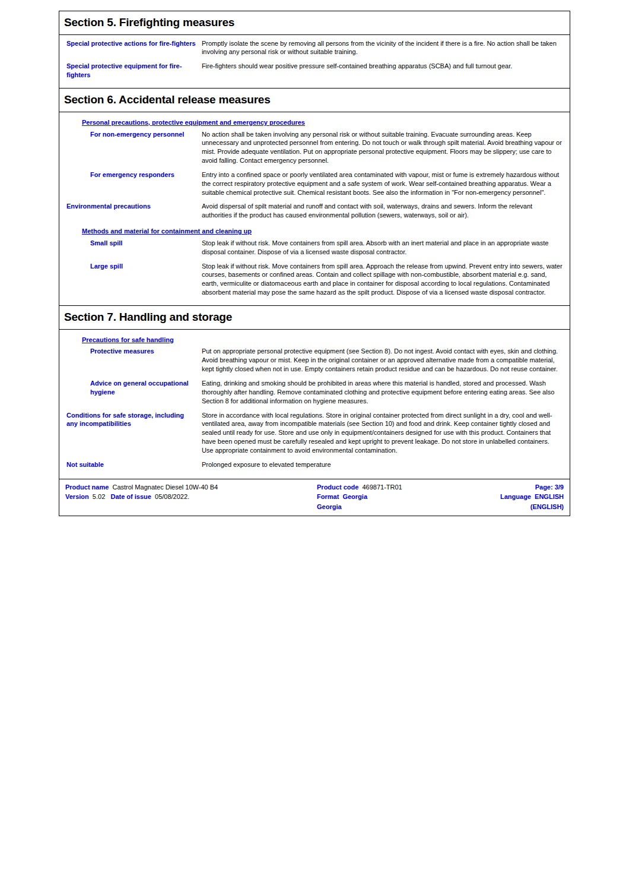Section 5. Firefighting measures
| Special protective actions for fire-fighters | Promptly isolate the scene by removing all persons from the vicinity of the incident if there is a fire. No action shall be taken involving any personal risk or without suitable training. |
| Special protective equipment for fire-fighters | Fire-fighters should wear positive pressure self-contained breathing apparatus (SCBA) and full turnout gear. |
Section 6. Accidental release measures
Personal precautions, protective equipment and emergency procedures
| For non-emergency personnel | No action shall be taken involving any personal risk or without suitable training. Evacuate surrounding areas. Keep unnecessary and unprotected personnel from entering. Do not touch or walk through spilt material. Avoid breathing vapour or mist. Provide adequate ventilation. Put on appropriate personal protective equipment. Floors may be slippery; use care to avoid falling. Contact emergency personnel. |
| For emergency responders | Entry into a confined space or poorly ventilated area contaminated with vapour, mist or fume is extremely hazardous without the correct respiratory protective equipment and a safe system of work. Wear self-contained breathing apparatus. Wear a suitable chemical protective suit. Chemical resistant boots. See also the information in "For non-emergency personnel". |
| Environmental precautions | Avoid dispersal of spilt material and runoff and contact with soil, waterways, drains and sewers. Inform the relevant authorities if the product has caused environmental pollution (sewers, waterways, soil or air). |
Methods and material for containment and cleaning up
| Small spill | Stop leak if without risk. Move containers from spill area. Absorb with an inert material and place in an appropriate waste disposal container. Dispose of via a licensed waste disposal contractor. |
| Large spill | Stop leak if without risk. Move containers from spill area. Approach the release from upwind. Prevent entry into sewers, water courses, basements or confined areas. Contain and collect spillage with non-combustible, absorbent material e.g. sand, earth, vermiculite or diatomaceous earth and place in container for disposal according to local regulations. Contaminated absorbent material may pose the same hazard as the spilt product. Dispose of via a licensed waste disposal contractor. |
Section 7. Handling and storage
Precautions for safe handling
| Protective measures | Put on appropriate personal protective equipment (see Section 8). Do not ingest. Avoid contact with eyes, skin and clothing. Avoid breathing vapour or mist. Keep in the original container or an approved alternative made from a compatible material, kept tightly closed when not in use. Empty containers retain product residue and can be hazardous. Do not reuse container. |
| Advice on general occupational hygiene | Eating, drinking and smoking should be prohibited in areas where this material is handled, stored and processed. Wash thoroughly after handling. Remove contaminated clothing and protective equipment before entering eating areas. See also Section 8 for additional information on hygiene measures. |
| Conditions for safe storage, including any incompatibilities | Store in accordance with local regulations. Store in original container protected from direct sunlight in a dry, cool and well-ventilated area, away from incompatible materials (see Section 10) and food and drink. Keep container tightly closed and sealed until ready for use. Store and use only in equipment/containers designed for use with this product. Containers that have been opened must be carefully resealed and kept upright to prevent leakage. Do not store in unlabelled containers. Use appropriate containment to avoid environmental contamination. |
| Not suitable | Prolonged exposure to elevated temperature |
| Product name Castrol Magnatec Diesel 10W-40 B4 | Product code 469871-TR01 | Page: 3/9 |
| Version 5.02 Date of issue 05/08/2022. | Format Georgia | Language ENGLISH |
| | Georgia | (ENGLISH) |